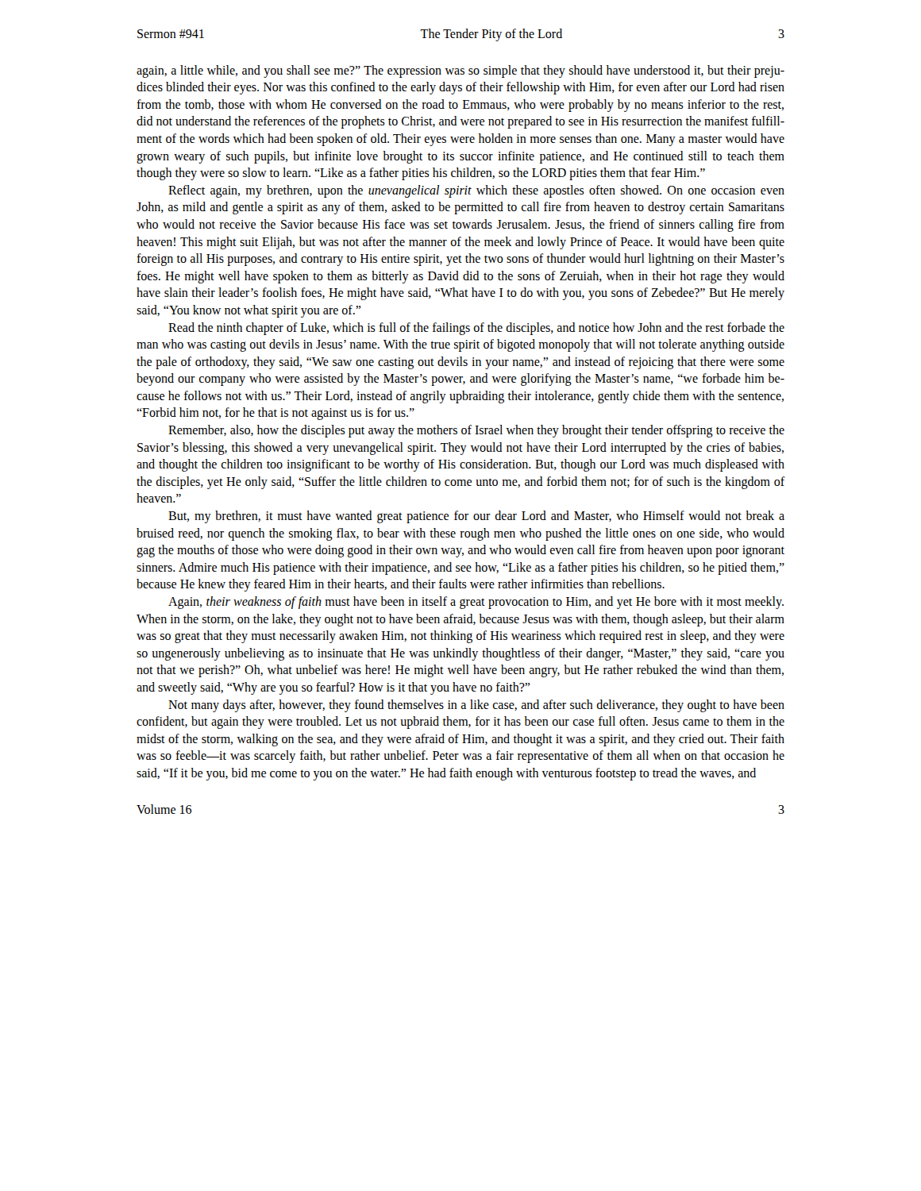Sermon #941 The Tender Pity of the Lord 3
again, a little while, and you shall see me?” The expression was so simple that they should have understood it, but their prejudices blinded their eyes. Nor was this confined to the early days of their fellowship with Him, for even after our Lord had risen from the tomb, those with whom He conversed on the road to Emmaus, who were probably by no means inferior to the rest, did not understand the references of the prophets to Christ, and were not prepared to see in His resurrection the manifest fulfillment of the words which had been spoken of old. Their eyes were holden in more senses than one. Many a master would have grown weary of such pupils, but infinite love brought to its succor infinite patience, and He continued still to teach them though they were so slow to learn. “Like as a father pities his children, so the LORD pities them that fear Him.”
Reflect again, my brethren, upon the unevangelical spirit which these apostles often showed. On one occasion even John, as mild and gentle a spirit as any of them, asked to be permitted to call fire from heaven to destroy certain Samaritans who would not receive the Savior because His face was set towards Jerusalem. Jesus, the friend of sinners calling fire from heaven! This might suit Elijah, but was not after the manner of the meek and lowly Prince of Peace. It would have been quite foreign to all His purposes, and contrary to His entire spirit, yet the two sons of thunder would hurl lightning on their Master’s foes. He might well have spoken to them as bitterly as David did to the sons of Zeruiah, when in their hot rage they would have slain their leader’s foolish foes, He might have said, “What have I to do with you, you sons of Zebedee?” But He merely said, “You know not what spirit you are of.”
Read the ninth chapter of Luke, which is full of the failings of the disciples, and notice how John and the rest forbade the man who was casting out devils in Jesus’ name. With the true spirit of bigoted monopoly that will not tolerate anything outside the pale of orthodoxy, they said, “We saw one casting out devils in your name,” and instead of rejoicing that there were some beyond our company who were assisted by the Master’s power, and were glorifying the Master’s name, “we forbade him because he follows not with us.” Their Lord, instead of angrily upbraiding their intolerance, gently chide them with the sentence, “Forbid him not, for he that is not against us is for us.”
Remember, also, how the disciples put away the mothers of Israel when they brought their tender offspring to receive the Savior’s blessing, this showed a very unevangelical spirit. They would not have their Lord interrupted by the cries of babies, and thought the children too insignificant to be worthy of His consideration. But, though our Lord was much displeased with the disciples, yet He only said, “Suffer the little children to come unto me, and forbid them not; for of such is the kingdom of heaven.”
But, my brethren, it must have wanted great patience for our dear Lord and Master, who Himself would not break a bruised reed, nor quench the smoking flax, to bear with these rough men who pushed the little ones on one side, who would gag the mouths of those who were doing good in their own way, and who would even call fire from heaven upon poor ignorant sinners. Admire much His patience with their impatience, and see how, “Like as a father pities his children, so he pitied them,” because He knew they feared Him in their hearts, and their faults were rather infirmities than rebellions.
Again, their weakness of faith must have been in itself a great provocation to Him, and yet He bore with it most meekly. When in the storm, on the lake, they ought not to have been afraid, because Jesus was with them, though asleep, but their alarm was so great that they must necessarily awaken Him, not thinking of His weariness which required rest in sleep, and they were so ungenerously unbelieving as to insinuate that He was unkindly thoughtless of their danger, “Master,” they said, “care you not that we perish?” Oh, what unbelief was here! He might well have been angry, but He rather rebuked the wind than them, and sweetly said, “Why are you so fearful? How is it that you have no faith?”
Not many days after, however, they found themselves in a like case, and after such deliverance, they ought to have been confident, but again they were troubled. Let us not upbraid them, for it has been our case full often. Jesus came to them in the midst of the storm, walking on the sea, and they were afraid of Him, and thought it was a spirit, and they cried out. Their faith was so feeble—it was scarcely faith, but rather unbelief. Peter was a fair representative of them all when on that occasion he said, “If it be you, bid me come to you on the water.” He had faith enough with venturous footstep to tread the waves, and
Volume 16 3